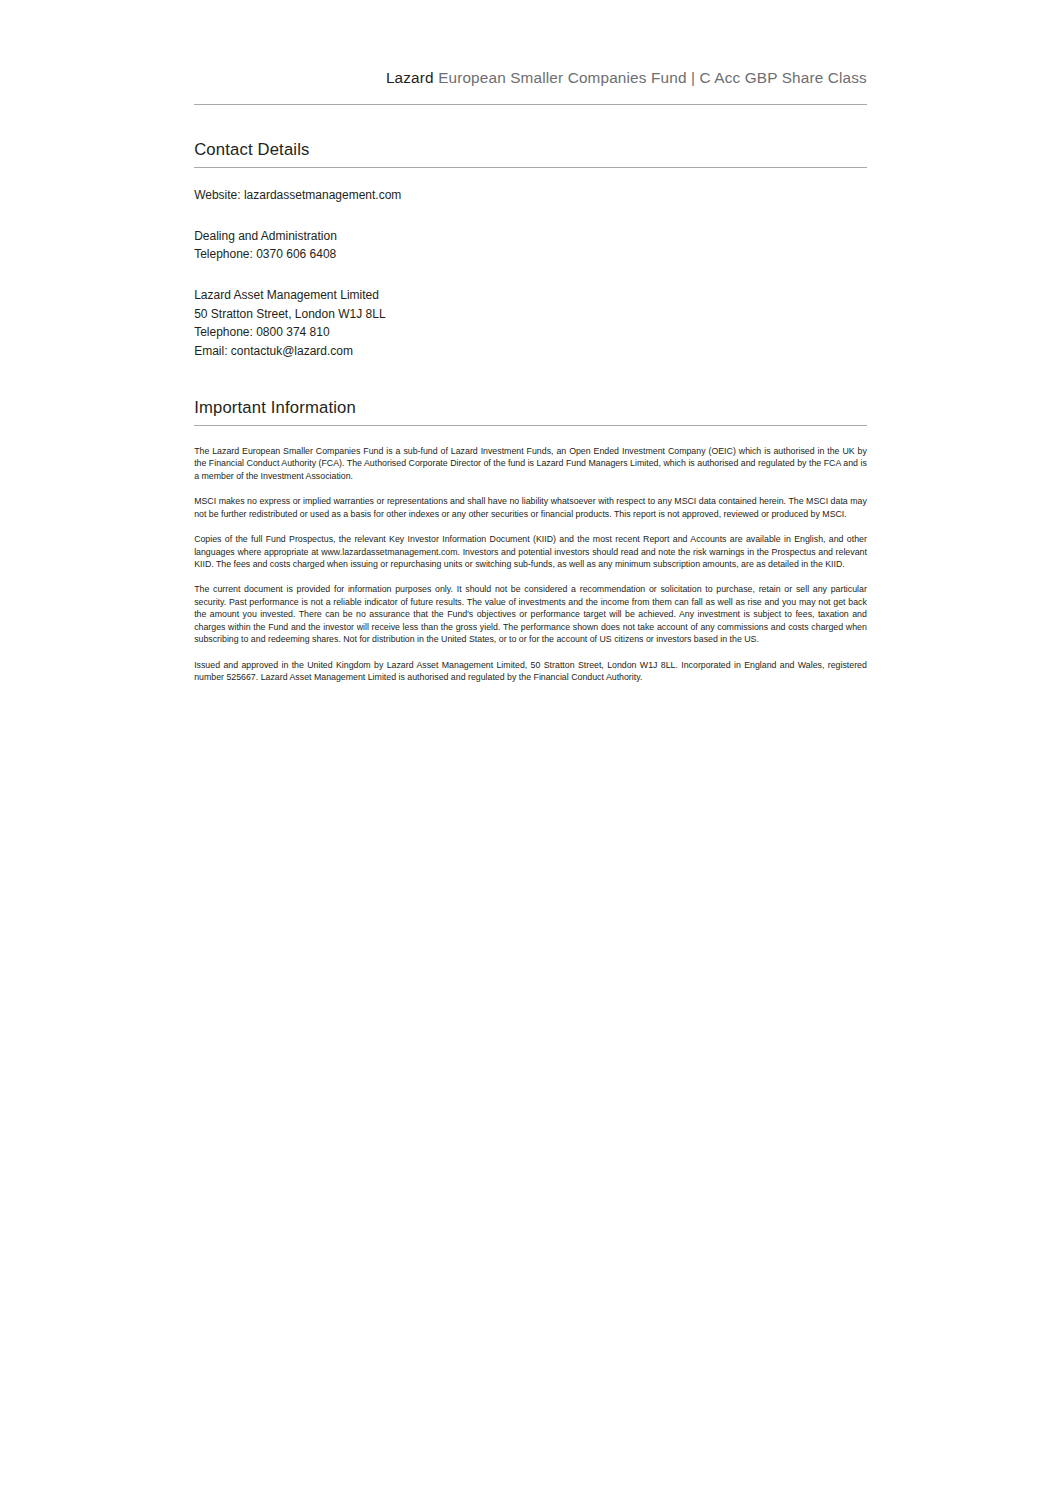Lazard European Smaller Companies Fund | C Acc GBP Share Class
Contact Details
Website: lazardassetmanagement.com
Dealing and Administration
Telephone: 0370 606 6408
Lazard Asset Management Limited
50 Stratton Street, London W1J 8LL
Telephone: 0800 374 810
Email: contactuk@lazard.com
Important Information
The Lazard European Smaller Companies Fund is a sub-fund of Lazard Investment Funds, an Open Ended Investment Company (OEIC) which is authorised in the UK by the Financial Conduct Authority (FCA). The Authorised Corporate Director of the fund is Lazard Fund Managers Limited, which is authorised and regulated by the FCA and is a member of the Investment Association.
MSCI makes no express or implied warranties or representations and shall have no liability whatsoever with respect to any MSCI data contained herein. The MSCI data may not be further redistributed or used as a basis for other indexes or any other securities or financial products. This report is not approved, reviewed or produced by MSCI.
Copies of the full Fund Prospectus, the relevant Key Investor Information Document (KIID) and the most recent Report and Accounts are available in English, and other languages where appropriate at www.lazardassetmanagement.com. Investors and potential investors should read and note the risk warnings in the Prospectus and relevant KIID. The fees and costs charged when issuing or repurchasing units or switching sub-funds, as well as any minimum subscription amounts, are as detailed in the KIID.
The current document is provided for information purposes only. It should not be considered a recommendation or solicitation to purchase, retain or sell any particular security. Past performance is not a reliable indicator of future results. The value of investments and the income from them can fall as well as rise and you may not get back the amount you invested. There can be no assurance that the Fund's objectives or performance target will be achieved. Any investment is subject to fees, taxation and charges within the Fund and the investor will receive less than the gross yield. The performance shown does not take account of any commissions and costs charged when subscribing to and redeeming shares. Not for distribution in the United States, or to or for the account of US citizens or investors based in the US.
Issued and approved in the United Kingdom by Lazard Asset Management Limited, 50 Stratton Street, London W1J 8LL. Incorporated in England and Wales, registered number 525667. Lazard Asset Management Limited is authorised and regulated by the Financial Conduct Authority.